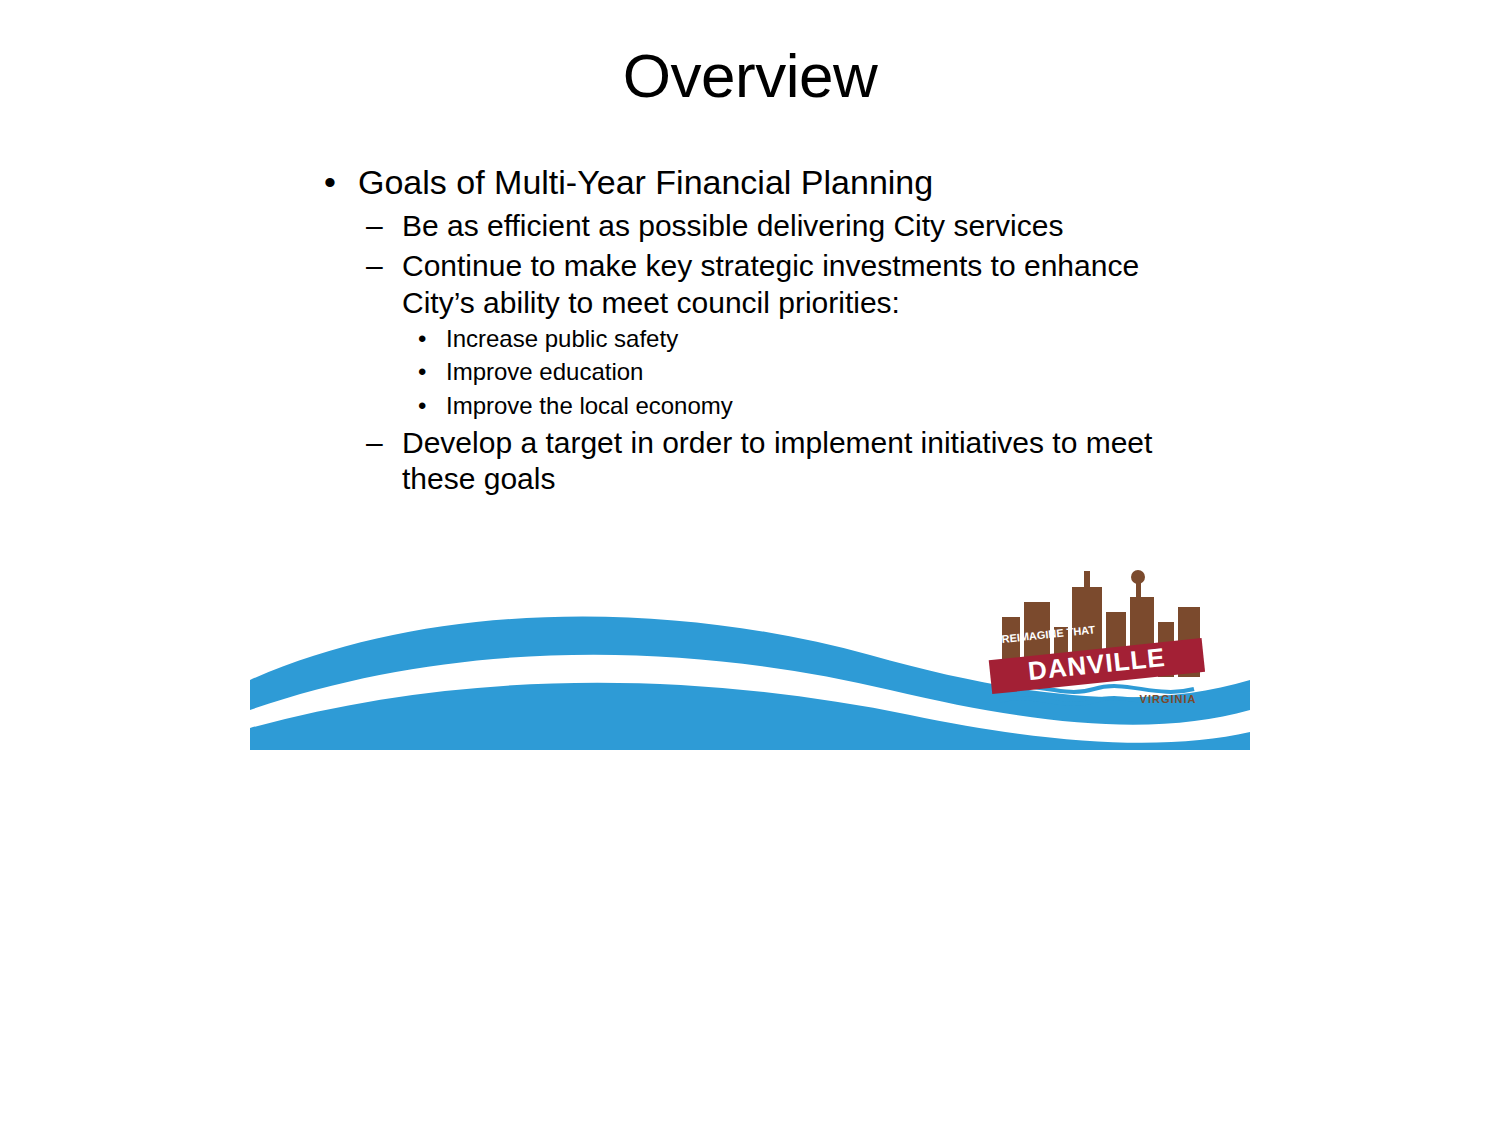Overview
Goals of Multi-Year Financial Planning
Be as efficient as possible delivering City services
Continue to make key strategic investments to enhance City’s ability to meet council priorities:
Increase public safety
Improve education
Improve the local economy
Develop a target in order to implement initiatives to meet these goals
DANVILLE REIMAGINE THAT VIRGINIA